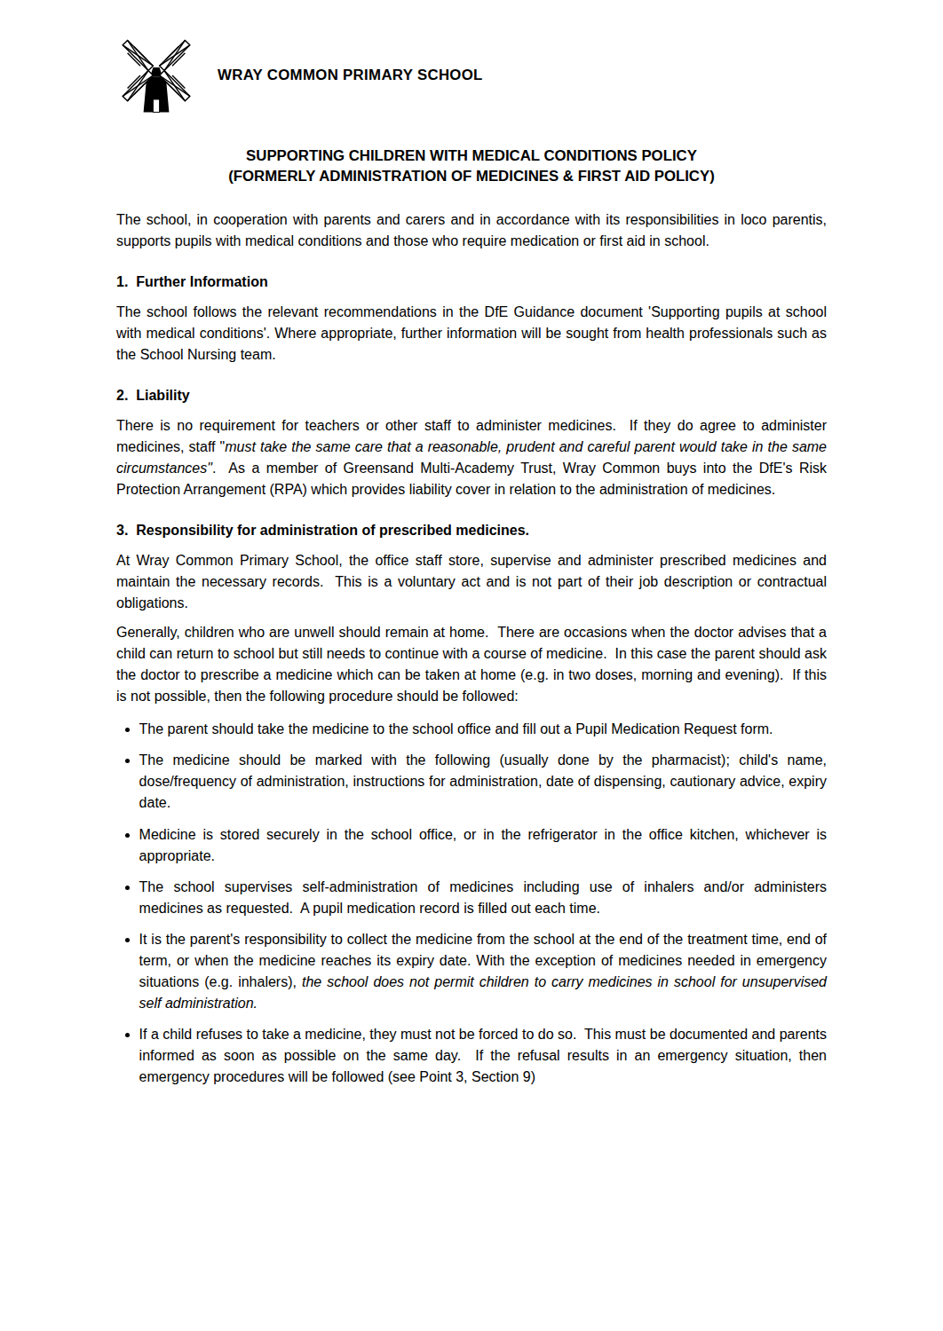WRAY COMMON PRIMARY SCHOOL
SUPPORTING CHILDREN WITH MEDICAL CONDITIONS POLICY
(FORMERLY ADMINISTRATION OF MEDICINES & FIRST AID POLICY)
The school, in cooperation with parents and carers and in accordance with its responsibilities in loco parentis, supports pupils with medical conditions and those who require medication or first aid in school.
1. Further Information
The school follows the relevant recommendations in the DfE Guidance document 'Supporting pupils at school with medical conditions'. Where appropriate, further information will be sought from health professionals such as the School Nursing team.
2. Liability
There is no requirement for teachers or other staff to administer medicines. If they do agree to administer medicines, staff "must take the same care that a reasonable, prudent and careful parent would take in the same circumstances". As a member of Greensand Multi-Academy Trust, Wray Common buys into the DfE's Risk Protection Arrangement (RPA) which provides liability cover in relation to the administration of medicines.
3. Responsibility for administration of prescribed medicines.
At Wray Common Primary School, the office staff store, supervise and administer prescribed medicines and maintain the necessary records. This is a voluntary act and is not part of their job description or contractual obligations.
Generally, children who are unwell should remain at home. There are occasions when the doctor advises that a child can return to school but still needs to continue with a course of medicine. In this case the parent should ask the doctor to prescribe a medicine which can be taken at home (e.g. in two doses, morning and evening). If this is not possible, then the following procedure should be followed:
The parent should take the medicine to the school office and fill out a Pupil Medication Request form.
The medicine should be marked with the following (usually done by the pharmacist); child's name, dose/frequency of administration, instructions for administration, date of dispensing, cautionary advice, expiry date.
Medicine is stored securely in the school office, or in the refrigerator in the office kitchen, whichever is appropriate.
The school supervises self-administration of medicines including use of inhalers and/or administers medicines as requested. A pupil medication record is filled out each time.
It is the parent's responsibility to collect the medicine from the school at the end of the treatment time, end of term, or when the medicine reaches its expiry date. With the exception of medicines needed in emergency situations (e.g. inhalers), the school does not permit children to carry medicines in school for unsupervised self administration.
If a child refuses to take a medicine, they must not be forced to do so. This must be documented and parents informed as soon as possible on the same day. If the refusal results in an emergency situation, then emergency procedures will be followed (see Point 3, Section 9)